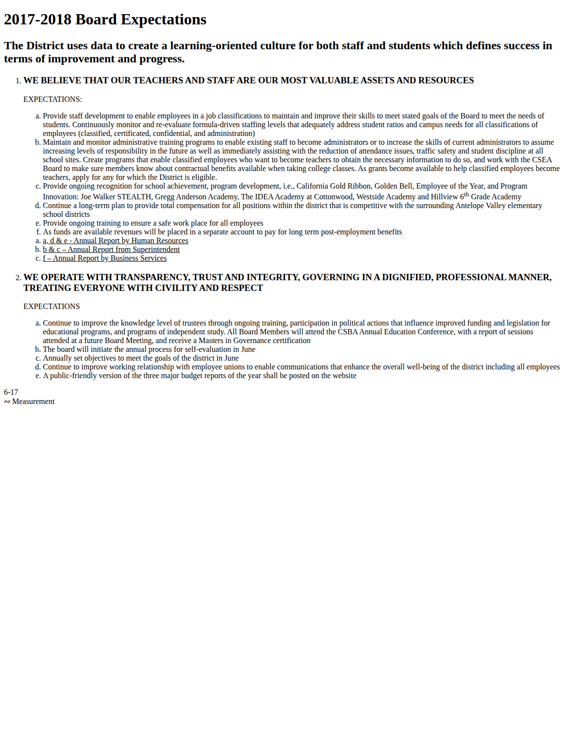2017-2018 Board Expectations
The District uses data to create a learning-oriented culture for both staff and students which defines success in terms of improvement and progress.
WE BELIEVE THAT OUR TEACHERS AND STAFF ARE OUR MOST VALUABLE ASSETS AND RESOURCES
EXPECTATIONS:
Provide staff development to enable employees in a job classifications to maintain and improve their skills to meet stated goals of the Board to meet the needs of students. Continuously monitor and re-evaluate formula-driven staffing levels that adequately address student ratios and campus needs for all classifications of employees (classified, certificated, confidential, and administration)
Maintain and monitor administrative training programs to enable existing staff to become administrators or to increase the skills of current administrators to assume increasing levels of responsibility in the future as well as immediately assisting with the reduction of attendance issues, traffic safety and student discipline at all school sites. Create programs that enable classified employees who want to become teachers to obtain the necessary information to do so, and work with the CSEA Board to make sure members know about contractual benefits available when taking college classes. As grants become available to help classified employees become teachers, apply for any for which the District is eligible.
Provide ongoing recognition for school achievement, program development, i.e., California Gold Ribbon, Golden Bell, Employee of the Year, and Program Innovation: Joe Walker STEALTH, Gregg Anderson Academy, The IDEA Academy at Cottonwood, Westside Academy and Hillview 6th Grade Academy
Continue a long-term plan to provide total compensation for all positions within the district that is competitive with the surrounding Antelope Valley elementary school districts
Provide ongoing training to ensure a safe work place for all employees
As funds are available revenues will be placed in a separate account to pay for long term post-employment benefits
a, d & e - Annual Report by Human Resources
b & c – Annual Report from Superintendent
f – Annual Report by Business Services
WE OPERATE WITH TRANSPARENCY, TRUST AND INTEGRITY, GOVERNING IN A DIGNIFIED, PROFESSIONAL MANNER, TREATING EVERYONE WITH CIVILITY AND RESPECT
EXPECTATIONS
Continue to improve the knowledge level of trustees through ongoing training, participation in political actions that influence improved funding and legislation for educational programs, and programs of independent study. All Board Members will attend the CSBA Annual Education Conference, with a report of sessions attended at a future Board Meeting, and receive a Masters in Governance certification
The board will initiate the annual process for self-evaluation in June
Annually set objectives to meet the goals of the district in June
Continue to improve working relationship with employee unions to enable communications that enhance the overall well-being of the district including all employees
A public-friendly version of the three major budget reports of the year shall be posted on the website
6-17
∾ Measurement